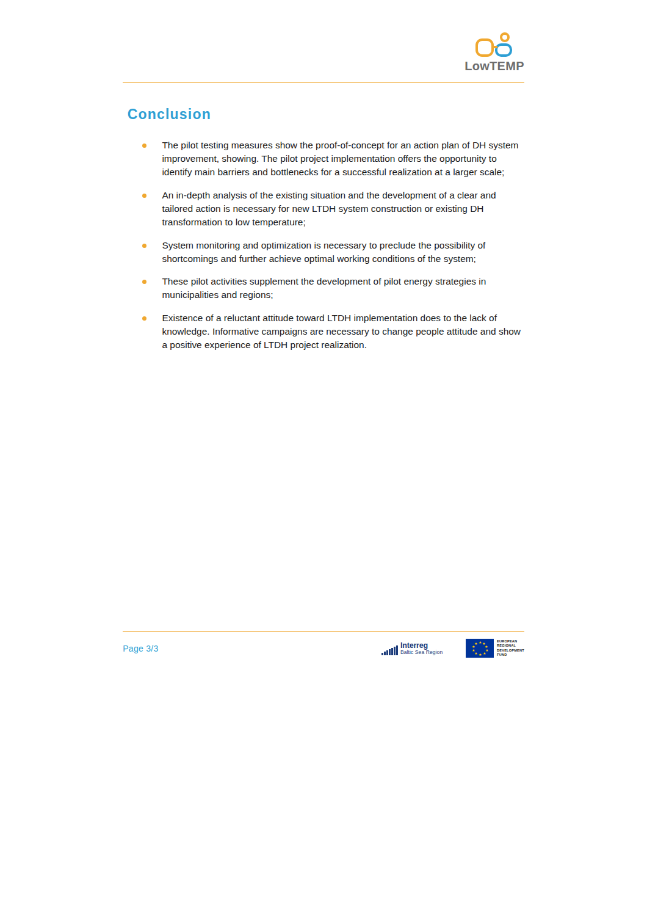Low TEMP
Conclusion
The pilot testing measures show the proof-of-concept for an action plan of DH system improvement, showing. The pilot project implementation offers the opportunity to identify main barriers and bottlenecks for a successful realization at a larger scale;
An in-depth analysis of the existing situation and the development of a clear and tailored action is necessary for new LTDH system construction or existing DH transformation to low temperature;
System monitoring and optimization is necessary to preclude the possibility of shortcomings and further achieve optimal working conditions of the system;
These pilot activities supplement the development of pilot energy strategies in municipalities and regions;
Existence of a reluctant attitude toward LTDH implementation does to the lack of knowledge. Informative campaigns are necessary to change people attitude and show a positive experience of LTDH project realization.
Page 3/3
Interreg
Baltic Sea Region
★ ★ ★ ★ ★ ★ ★ ★ ★ ★
EUROPEAN
REGIONAL
DEVELOPMENT
FUND